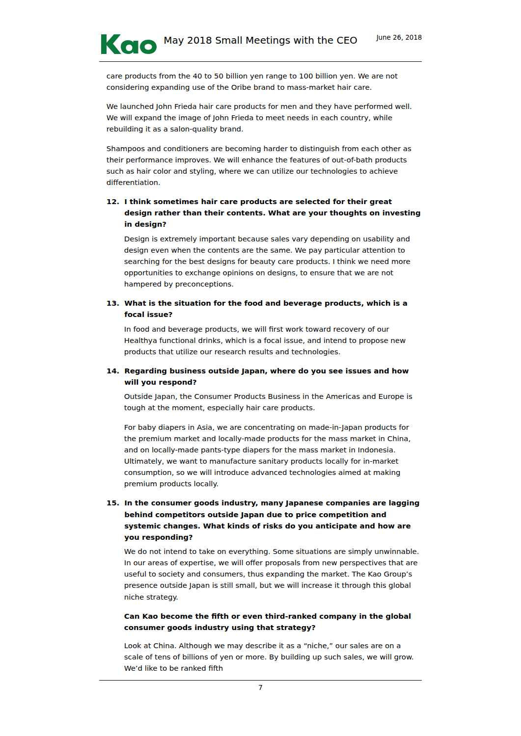June 26, 2018
May 2018 Small Meetings with the CEO
care products from the 40 to 50 billion yen range to 100 billion yen. We are not considering expanding use of the Oribe brand to mass-market hair care.
We launched John Frieda hair care products for men and they have performed well. We will expand the image of John Frieda to meet needs in each country, while rebuilding it as a salon-quality brand.
Shampoos and conditioners are becoming harder to distinguish from each other as their performance improves. We will enhance the features of out-of-bath products such as hair color and styling, where we can utilize our technologies to achieve differentiation.
12.
I think sometimes hair care products are selected for their great design rather than their contents. What are your thoughts on investing in design?
Design is extremely important because sales vary depending on usability and design even when the contents are the same. We pay particular attention to searching for the best designs for beauty care products. I think we need more opportunities to exchange opinions on designs, to ensure that we are not hampered by preconceptions.
13.
What is the situation for the food and beverage products, which is a focal issue?
In food and beverage products, we will first work toward recovery of our Healthya functional drinks, which is a focal issue, and intend to propose new products that utilize our research results and technologies.
14.
Regarding business outside Japan, where do you see issues and how will you respond?
Outside Japan, the Consumer Products Business in the Americas and Europe is tough at the moment, especially hair care products.
For baby diapers in Asia, we are concentrating on made-in-Japan products for the premium market and locally-made products for the mass market in China, and on locally-made pants-type diapers for the mass market in Indonesia. Ultimately, we want to manufacture sanitary products locally for in-market consumption, so we will introduce advanced technologies aimed at making premium products locally.
15.
In the consumer goods industry, many Japanese companies are lagging behind competitors outside Japan due to price competition and systemic changes. What kinds of risks do you anticipate and how are you responding?
We do not intend to take on everything. Some situations are simply unwinnable. In our areas of expertise, we will offer proposals from new perspectives that are useful to society and consumers, thus expanding the market. The Kao Group’s presence outside Japan is still small, but we will increase it through this global niche strategy.
Can Kao become the fifth or even third-ranked company in the global consumer goods industry using that strategy?
Look at China. Although we may describe it as a “niche,” our sales are on a scale of tens of billions of yen or more. By building up such sales, we will grow. We’d like to be ranked fifth
7